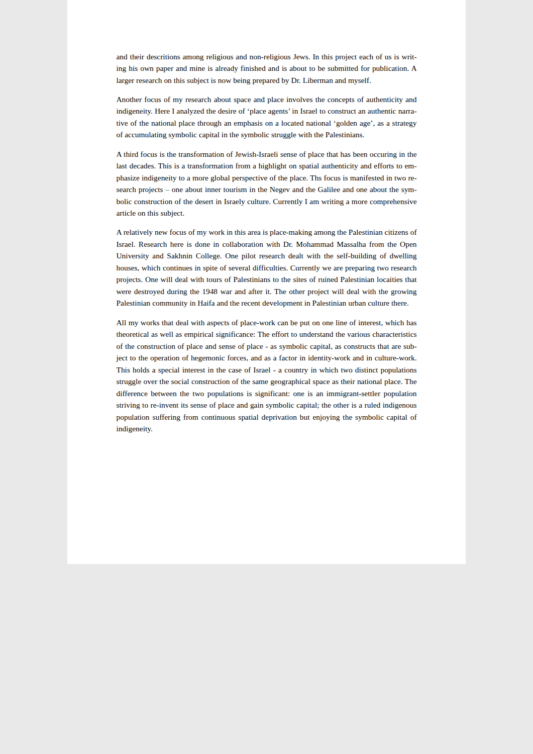and their descritions among religious and non-religious Jews. In this project each of us is writing his own paper and mine is already finished and is about to be submitted for publication. A larger research on this subject is now being prepared by Dr. Liberman and myself.
Another focus of my research about space and place involves the concepts of authenticity and indigeneity. Here I analyzed the desire of ‘place agents’ in Israel to construct an authentic narrative of the national place through an emphasis on a located national ‘golden age’, as a strategy of accumulating symbolic capital in the symbolic struggle with the Palestinians.
A third focus is the transformation of Jewish-Israeli sense of place that has been occuring in the last decades. This is a transformation from a highlight on spatial authenticity and efforts to emphasize indigeneity to a more global perspective of the place. Ths focus is manifested in two research projects – one about inner tourism in the Negev and the Galilee and one about the symbolic construction of the desert in Israely culture. Currently I am writing a more comprehensive article on this subject.
A relatively new focus of my work in this area is place-making among the Palestinian citizens of Israel. Research here is done in collaboration with Dr. Mohammad Massalha from the Open University and Sakhnin College. One pilot research dealt with the self-building of dwelling houses, which continues in spite of several difficulties. Currently we are preparing two research projects. One will deal with tours of Palestinians to the sites of ruined Palestinian locaities that were destroyed during the 1948 war and after it. The other project will deal with the growing Palestinian community in Haifa and the recent development in Palestinian urban culture there.
All my works that deal with aspects of place-work can be put on one line of interest, which has theoretical as well as empirical significance: The effort to understand the various characteristics of the construction of place and sense of place - as symbolic capital, as constructs that are subject to the operation of hegemonic forces, and as a factor in identity-work and in culture-work. This holds a special interest in the case of Israel - a country in which two distinct populations struggle over the social construction of the same geographical space as their national place. The difference between the two populations is significant: one is an immigrant-settler population striving to re-invent its sense of place and gain symbolic capital; the other is a ruled indigenous population suffering from continuous spatial deprivation but enjoying the symbolic capital of indigeneity.